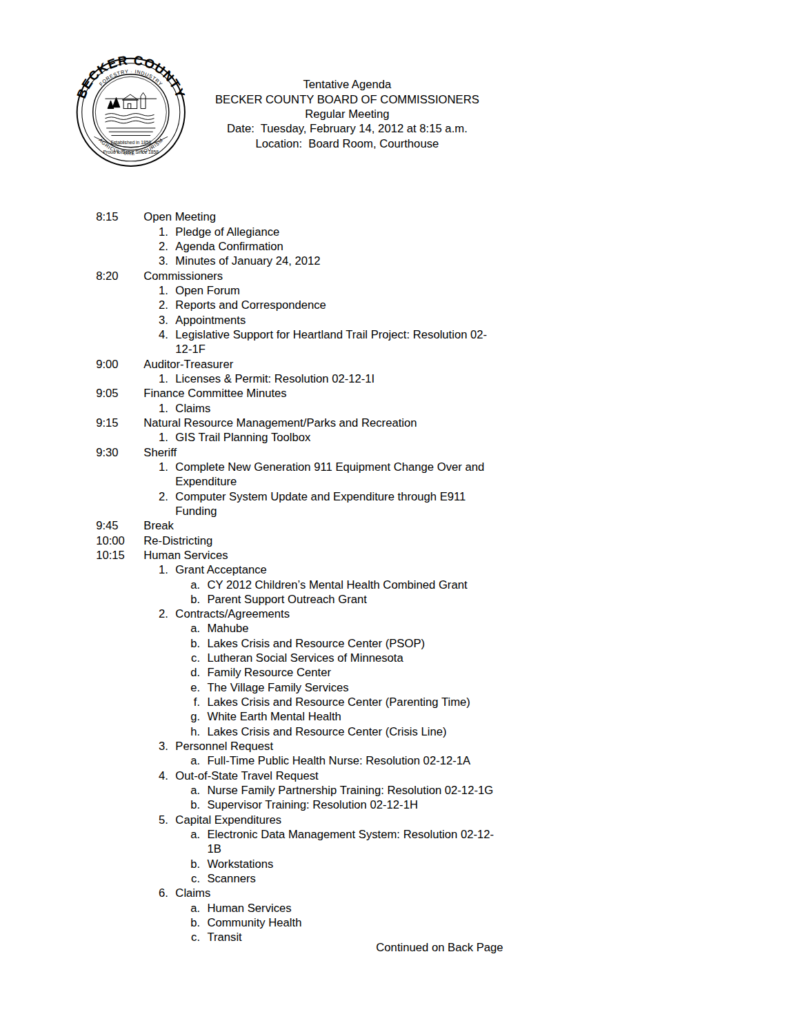BECKER COUNTY FORESTRY · INDUSTRY AGRICULTURE · TOURISM Established in 1858 Proud to Serve Since 1858
Tentative Agenda
BECKER COUNTY BOARD OF COMMISSIONERS
Regular Meeting
Date: Tuesday, February 14, 2012 at 8:15 a.m.
Location: Board Room, Courthouse
8:15
Open Meeting
Pledge of Allegiance
Agenda Confirmation
Minutes of January 24, 2012
8:20
Commissioners
Open Forum
Reports and Correspondence
Appointments
Legislative Support for Heartland Trail Project: Resolution 02-12-1F
9:00
Auditor-Treasurer
Licenses & Permit: Resolution 02-12-1I
9:05
Finance Committee Minutes
Claims
9:15
Natural Resource Management/Parks and Recreation
GIS Trail Planning Toolbox
9:30
Sheriff
Complete New Generation 911 Equipment Change Over and Expenditure
Computer System Update and Expenditure through E911 Funding
9:45
Break
10:00
Re-Districting
10:15
Human Services
Grant Acceptance
CY 2012 Children’s Mental Health Combined Grant
Parent Support Outreach Grant
Contracts/Agreements
Mahube
Lakes Crisis and Resource Center (PSOP)
Lutheran Social Services of Minnesota
Family Resource Center
The Village Family Services
Lakes Crisis and Resource Center (Parenting Time)
White Earth Mental Health
Lakes Crisis and Resource Center (Crisis Line)
Personnel Request
Full-Time Public Health Nurse: Resolution 02-12-1A
Out-of-State Travel Request
Nurse Family Partnership Training: Resolution 02-12-1G
Supervisor Training: Resolution 02-12-1H
Capital Expenditures
Electronic Data Management System: Resolution 02-12-1B
Workstations
Scanners
Claims
Human Services
Community Health
Transit
Continued on Back Page